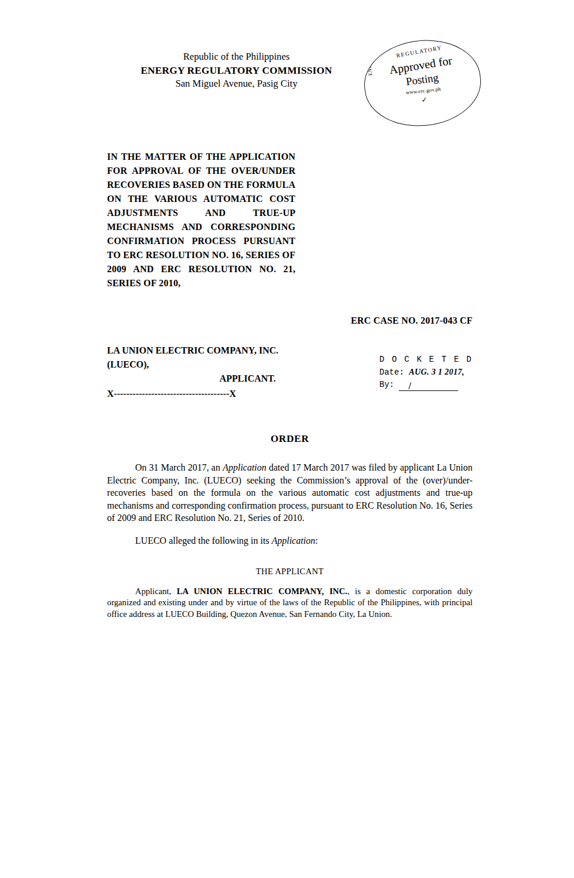REGULATORY
Approved for
Posting
www.erc.gov.ph
✓
ENERGY
COMMISSION
Republic of the Philippines
ENERGY REGULATORY COMMISSION
San Miguel Avenue, Pasig City
IN THE MATTER OF THE APPLICATION FOR APPROVAL OF THE OVER/UNDER RECOVERIES BASED ON THE FORMULA ON THE VARIOUS AUTOMATIC COST ADJUSTMENTS AND TRUE-UP MECHANISMS AND CORRESPONDING CONFIRMATION PROCESS PURSUANT TO ERC RESOLUTION NO. 16, SERIES OF 2009 AND ERC RESOLUTION NO. 21, SERIES OF 2010,
ERC CASE NO. 2017-043 CF
LA UNION ELECTRIC COMPANY, INC. (LUECO),
Applicant.
x-------------------------------------x
D O C K E T E D
Date: AUG. 3 1 2017,
By:
ORDER
On 31 March 2017, an Application dated 17 March 2017 was filed by applicant La Union Electric Company, Inc. (LUECO) seeking the Commission’s approval of the (over)/under-recoveries based on the formula on the various automatic cost adjustments and true-up mechanisms and corresponding confirmation process, pursuant to ERC Resolution No. 16, Series of 2009 and ERC Resolution No. 21, Series of 2010.
LUECO alleged the following in its Application:
THE APPLICANT
Applicant, LA UNION ELECTRIC COMPANY, INC., is a domestic corporation duly organized and existing under and by virtue of the laws of the Republic of the Philippines, with principal office address at LUECO Building, Quezon Avenue, San Fernando City, La Union.